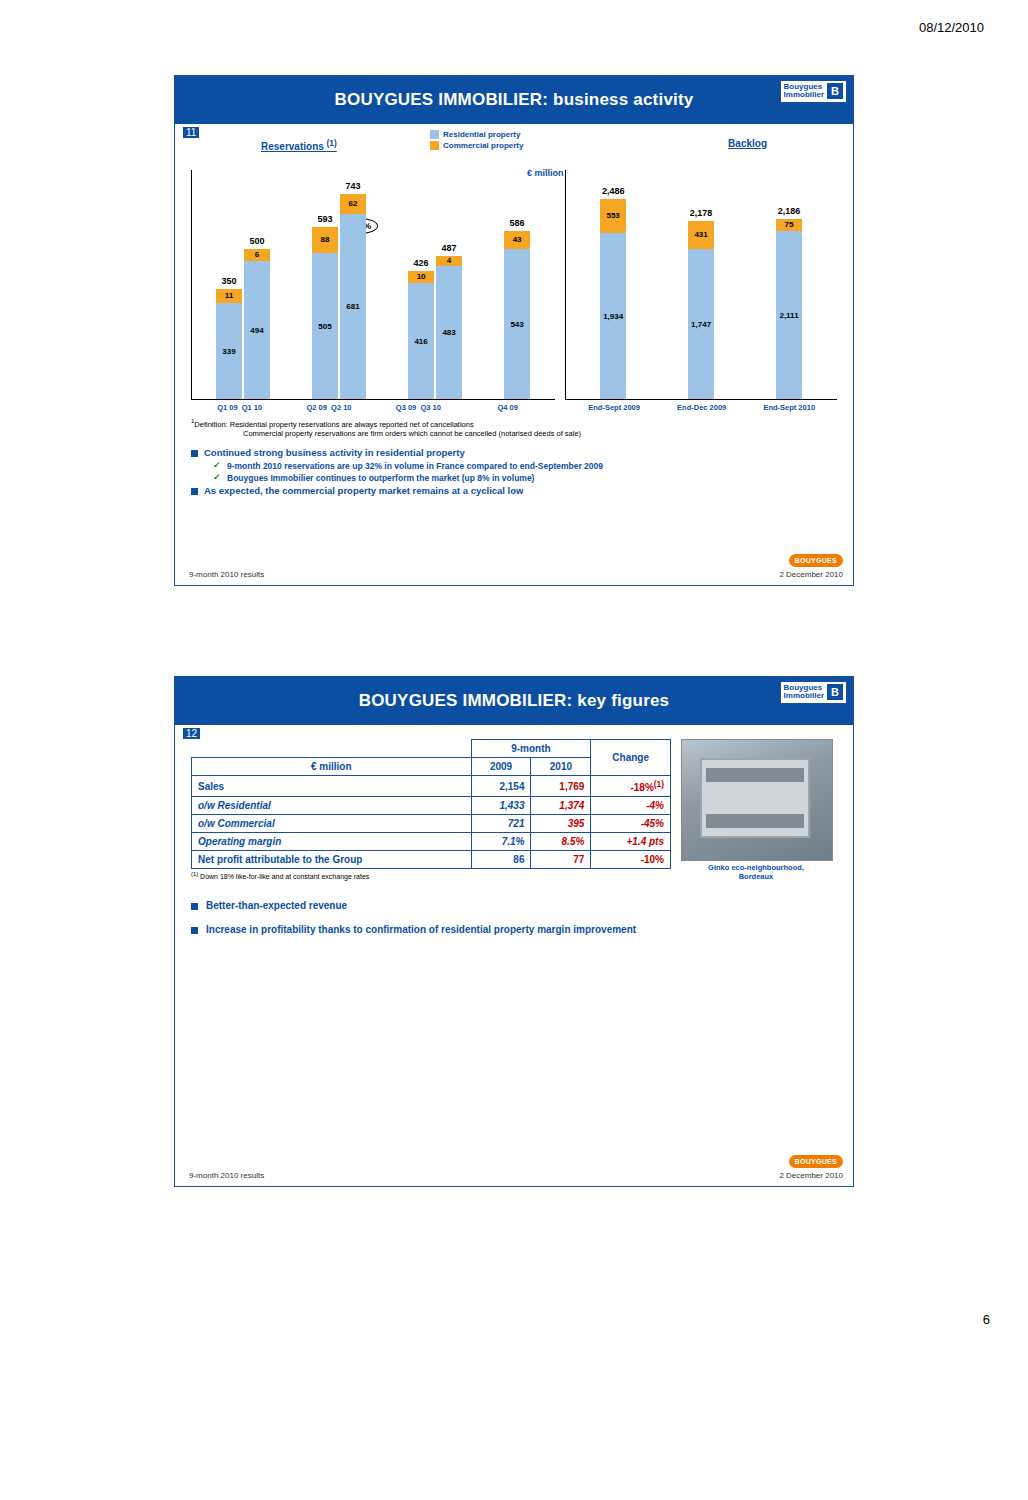08/12/2010
BOUYGUES IMMOBILIER: business activity
Bouygues
Immobilier B
11
Residential property
Commercial property
Reservations (1) Backlog
€ million
+14%
350
11
339
500
6
494
593
88
505
743
62
681
426
10
416
487
4
483
586
43
543
2,486
553
1,934
2,178
431
1,747
2,186
75
2,111
Q1 09 Q1 10 Q2 09 Q2 10 Q3 09 Q3 10 Q4 09
End-Sept 2009 End-Dec 2009 End-Sept 2010
1Definition: Residential property reservations are always reported net of cancellations
Commercial property reservations are firm orders which cannot be cancelled (notarised deeds of sale)
Continued strong business activity in residential property
✓9-month 2010 reservations are up 32% in volume in France compared to end-September 2009
✓Bouygues Immobilier continues to outperform the market (up 8% in volume)
As expected, the commercial property market remains at a cyclical low
9-month 2010 results 2 December 2010 BOUYGUES
BOUYGUES IMMOBILIER: key figures
Bouygues
Immobilier B
12
| | 9-month | Change |
| --- | --- | --- |
| € million | 2009 | 2010 |
| Sales | 2,154 | 1,769 | -18% (1) |
| o/w Residential | 1,433 | 1,374 | -4% |
| o/w Commercial | 721 | 395 | -45% |
| Operating margin | 7.1% | 8.5% | +1.4 pts |
| Net profit attributable to the Group | 86 | 77 | -10% |
(1) Down 18% like-for-like and at constant exchange rates
Ginko eco-neighbourhood,
Bordeaux
Better-than-expected revenue
Increase in profitability thanks to confirmation of residential property margin improvement
9-month 2010 results 2 December 2010 BOUYGUES
6